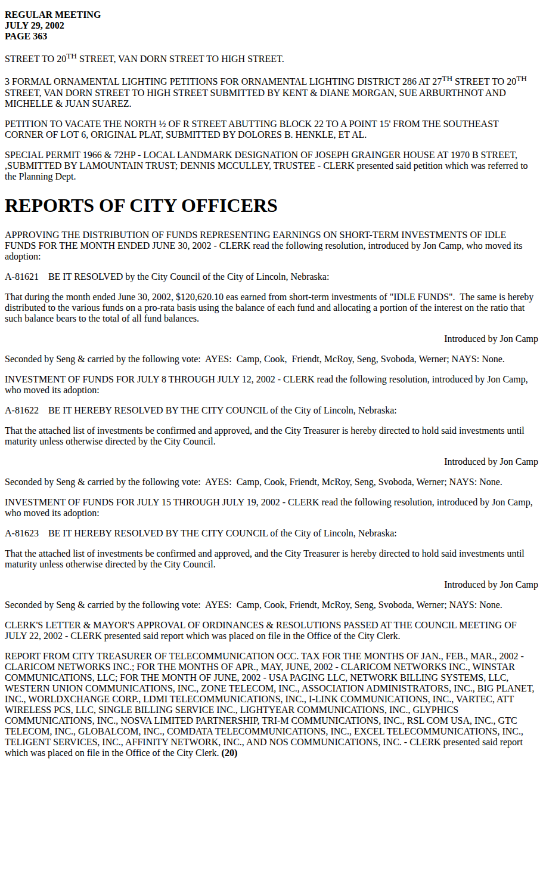REGULAR MEETING
JULY 29, 2002
PAGE 363
STREET TO 20TH STREET, VAN DORN STREET TO HIGH STREET.
3 FORMAL ORNAMENTAL LIGHTING PETITIONS FOR ORNAMENTAL LIGHTING DISTRICT 286 AT 27TH STREET TO 20TH STREET, VAN DORN STREET TO HIGH STREET SUBMITTED BY KENT & DIANE MORGAN, SUE ARBURTHNOT AND MICHELLE & JUAN SUAREZ.
PETITION TO VACATE THE NORTH ½ OF R STREET ABUTTING BLOCK 22 TO A POINT 15' FROM THE SOUTHEAST CORNER OF LOT 6, ORIGINAL PLAT, SUBMITTED BY DOLORES B. HENKLE, ET AL.
SPECIAL PERMIT 1966 & 72HP - LOCAL LANDMARK DESIGNATION OF JOSEPH GRAINGER HOUSE AT 1970 B STREET, ,SUBMITTED BY LAMOUNTAIN TRUST; DENNIS MCCULLEY, TRUSTEE - CLERK presented said petition which was referred to the Planning Dept.
REPORTS OF CITY OFFICERS
APPROVING THE DISTRIBUTION OF FUNDS REPRESENTING EARNINGS ON SHORT-TERM INVESTMENTS OF IDLE FUNDS FOR THE MONTH ENDED JUNE 30, 2002 - CLERK read the following resolution, introduced by Jon Camp, who moved its adoption:
A-81621 BE IT RESOLVED by the City Council of the City of Lincoln, Nebraska:
That during the month ended June 30, 2002, $120,620.10 eas earned from short-term investments of "IDLE FUNDS". The same is hereby distributed to the various funds on a pro-rata basis using the balance of each fund and allocating a portion of the interest on the ratio that such balance bears to the total of all fund balances.
Introduced by Jon Camp
Seconded by Seng & carried by the following vote: AYES: Camp, Cook, Friendt, McRoy, Seng, Svoboda, Werner; NAYS: None.
INVESTMENT OF FUNDS FOR JULY 8 THROUGH JULY 12, 2002 - CLERK read the following resolution, introduced by Jon Camp, who moved its adoption:
A-81622 BE IT HEREBY RESOLVED BY THE CITY COUNCIL of the City of Lincoln, Nebraska:
That the attached list of investments be confirmed and approved, and the City Treasurer is hereby directed to hold said investments until maturity unless otherwise directed by the City Council.
Introduced by Jon Camp
Seconded by Seng & carried by the following vote: AYES: Camp, Cook, Friendt, McRoy, Seng, Svoboda, Werner; NAYS: None.
INVESTMENT OF FUNDS FOR JULY 15 THROUGH JULY 19, 2002 - CLERK read the following resolution, introduced by Jon Camp, who moved its adoption:
A-81623 BE IT HEREBY RESOLVED BY THE CITY COUNCIL of the City of Lincoln, Nebraska:
That the attached list of investments be confirmed and approved, and the City Treasurer is hereby directed to hold said investments until maturity unless otherwise directed by the City Council.
Introduced by Jon Camp
Seconded by Seng & carried by the following vote: AYES: Camp, Cook, Friendt, McRoy, Seng, Svoboda, Werner; NAYS: None.
CLERK'S LETTER & MAYOR'S APPROVAL OF ORDINANCES & RESOLUTIONS PASSED AT THE COUNCIL MEETING OF JULY 22, 2002 - CLERK presented said report which was placed on file in the Office of the City Clerk.
REPORT FROM CITY TREASURER OF TELECOMMUNICATION OCC. TAX FOR THE MONTHS OF JAN., FEB., MAR., 2002 - CLARICOM NETWORKS INC.; FOR THE MONTHS OF APR., MAY, JUNE, 2002 - CLARICOM NETWORKS INC., WINSTAR COMMUNICATIONS, LLC; FOR THE MONTH OF JUNE, 2002 - USA PAGING LLC, NETWORK BILLING SYSTEMS, LLC, WESTERN UNION COMMUNICATIONS, INC., ZONE TELECOM, INC., ASSOCIATION ADMINISTRATORS, INC., BIG PLANET, INC., WORLDXCHANGE CORP., LDMI TELECOMMUNICATIONS, INC., I-LINK COMMUNICATIONS, INC., VARTEC, ATT WIRELESS PCS, LLC, SINGLE BILLING SERVICE INC., LIGHTYEAR COMMUNICATIONS, INC., GLYPHICS COMMUNICATIONS, INC., NOSVA LIMITED PARTNERSHIP, TRI-M COMMUNICATIONS, INC., RSL COM USA, INC., GTC TELECOM, INC., GLOBALCOM, INC., COMDATA TELECOMMUNICATIONS, INC., EXCEL TELECOMMUNICATIONS, INC., TELIGENT SERVICES, INC., AFFINITY NETWORK, INC., AND NOS COMMUNICATIONS, INC. - CLERK presented said report which was placed on file in the Office of the City Clerk. (20)